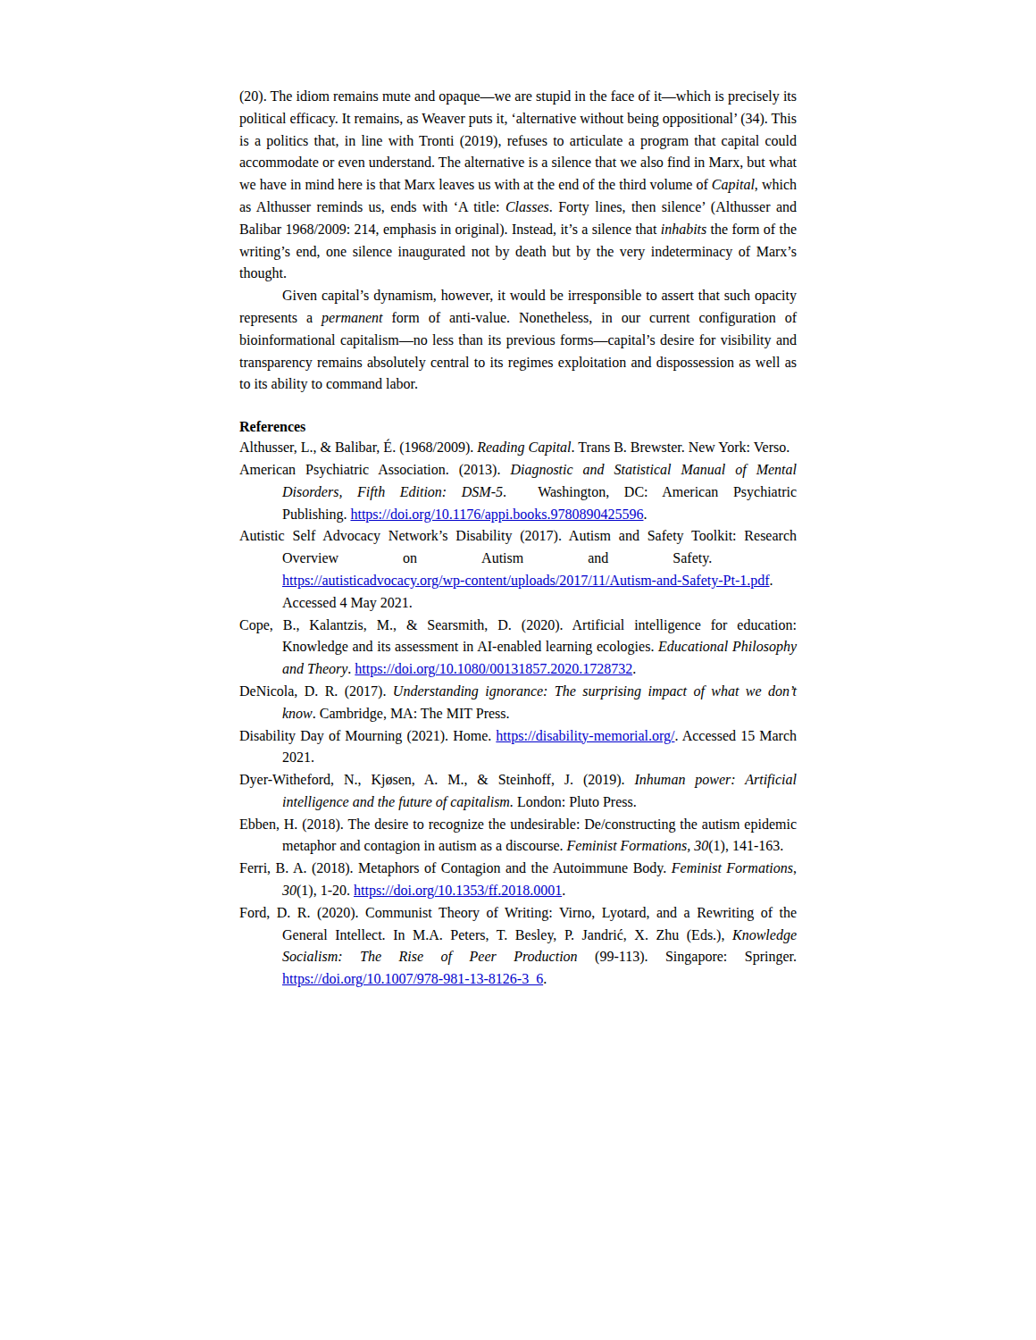(20). The idiom remains mute and opaque—we are stupid in the face of it—which is precisely its political efficacy. It remains, as Weaver puts it, ‘alternative without being oppositional’ (34). This is a politics that, in line with Tronti (2019), refuses to articulate a program that capital could accommodate or even understand. The alternative is a silence that we also find in Marx, but what we have in mind here is that Marx leaves us with at the end of the third volume of Capital, which as Althusser reminds us, ends with ‘A title: Classes. Forty lines, then silence’ (Althusser and Balibar 1968/2009: 214, emphasis in original). Instead, it’s a silence that inhabits the form of the writing’s end, one silence inaugurated not by death but by the very indeterminacy of Marx’s thought.
Given capital’s dynamism, however, it would be irresponsible to assert that such opacity represents a permanent form of anti-value. Nonetheless, in our current configuration of bioinformational capitalism—no less than its previous forms—capital’s desire for visibility and transparency remains absolutely central to its regimes exploitation and dispossession as well as to its ability to command labor.
References
Althusser, L., & Balibar, É. (1968/2009). Reading Capital. Trans B. Brewster. New York: Verso.
American Psychiatric Association. (2013). Diagnostic and Statistical Manual of Mental Disorders, Fifth Edition: DSM-5. Washington, DC: American Psychiatric Publishing. https://doi.org/10.1176/appi.books.9780890425596.
Autistic Self Advocacy Network’s Disability (2017). Autism and Safety Toolkit: Research Overview on Autism and Safety. https://autisticadvocacy.org/wp-content/uploads/2017/11/Autism-and-Safety-Pt-1.pdf. Accessed 4 May 2021.
Cope, B., Kalantzis, M., & Searsmith, D. (2020). Artificial intelligence for education: Knowledge and its assessment in AI-enabled learning ecologies. Educational Philosophy and Theory. https://doi.org/10.1080/00131857.2020.1728732.
DeNicola, D. R. (2017). Understanding ignorance: The surprising impact of what we don’t know. Cambridge, MA: The MIT Press.
Disability Day of Mourning (2021). Home. https://disability-memorial.org/. Accessed 15 March 2021.
Dyer-Witheford, N., Kjøsen, A. M., & Steinhoff, J. (2019). Inhuman power: Artificial intelligence and the future of capitalism. London: Pluto Press.
Ebben, H. (2018). The desire to recognize the undesirable: De/constructing the autism epidemic metaphor and contagion in autism as a discourse. Feminist Formations, 30(1), 141-163.
Ferri, B. A. (2018). Metaphors of Contagion and the Autoimmune Body. Feminist Formations, 30(1), 1-20. https://doi.org/10.1353/ff.2018.0001.
Ford, D. R. (2020). Communist Theory of Writing: Virno, Lyotard, and a Rewriting of the General Intellect. In M.A. Peters, T. Besley, P. Jandrić, X. Zhu (Eds.), Knowledge Socialism: The Rise of Peer Production (99-113). Singapore: Springer. https://doi.org/10.1007/978-981-13-8126-3_6.